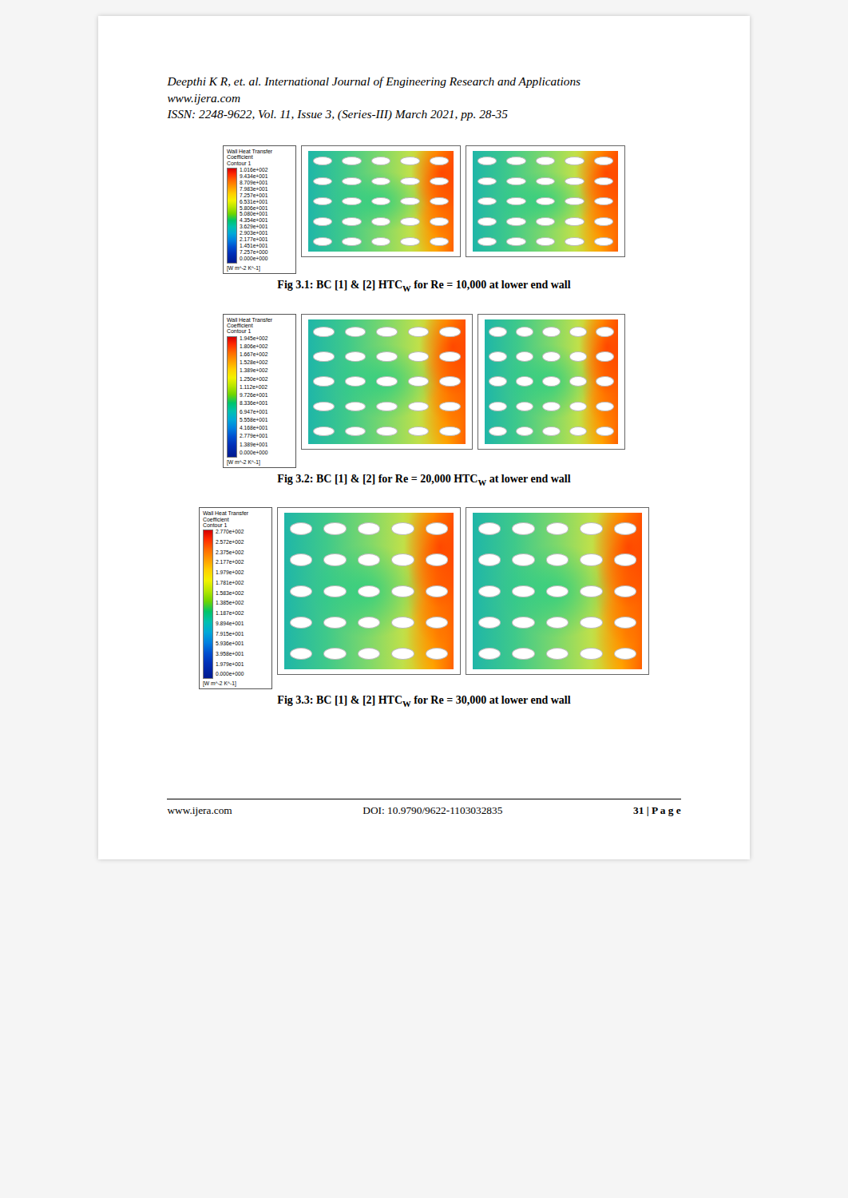Deepthi K R, et. al. International Journal of Engineering Research and Applications
www.ijera.com
ISSN: 2248-9622, Vol. 11, Issue 3, (Series-III) March 2021, pp. 28-35
Wall Heat Transfer Coefficient
Contour 1
1.016e+002 9.434e+001 8.709e+001 7.983e+001 7.257e+001 6.531e+001 5.806e+001 5.080e+001 4.354e+001 3.629e+001 2.903e+001 2.177e+001 1.451e+001 7.257e+000 0.000e+000
[W m^-2 K^-1]
Fig 3.1: BC [1] & [2] HTCW for Re = 10,000 at lower end wall
Wall Heat Transfer Coefficient
Contour 1
1.945e+002 1.806e+002 1.667e+002 1.528e+002 1.389e+002 1.250e+002 1.112e+002 9.726e+001 8.336e+001 6.947e+001 5.558e+001 4.168e+001 2.779e+001 1.389e+001 0.000e+000
[W m^-2 K^-1]
Fig 3.2: BC [1] & [2] for Re = 20,000 HTCW at lower end wall
Wall Heat Transfer Coefficient
Contour 1
2.770e+002 2.572e+002 2.375e+002 2.177e+002 1.979e+002 1.781e+002 1.583e+002 1.385e+002 1.187e+002 9.894e+001 7.915e+001 5.936e+001 3.958e+001 1.979e+001 0.000e+000
[W m^-2 K^-1]
Fig 3.3: BC [1] & [2] HTCW for Re = 30,000 at lower end wall
www.ijera.com
DOI: 10.9790/9622-1103032835
31 | P a g e